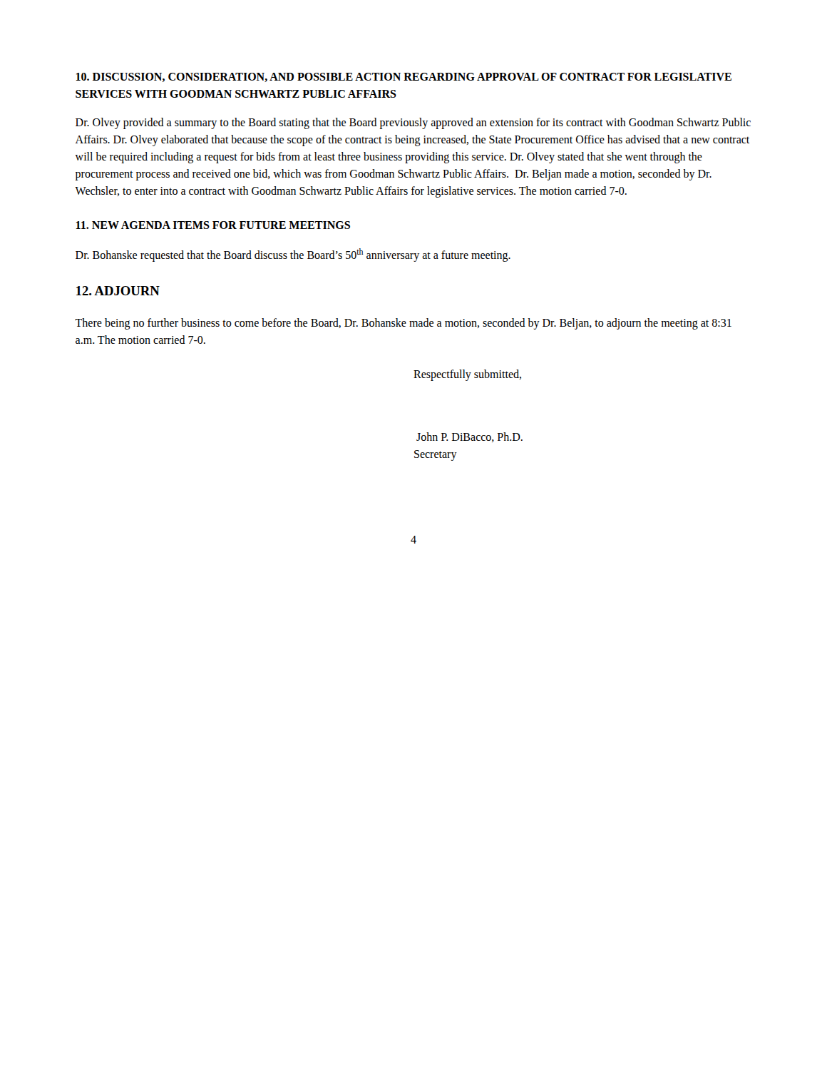10. DISCUSSION, CONSIDERATION, AND POSSIBLE ACTION REGARDING APPROVAL OF CONTRACT FOR LEGISLATIVE SERVICES WITH GOODMAN SCHWARTZ PUBLIC AFFAIRS
Dr. Olvey provided a summary to the Board stating that the Board previously approved an extension for its contract with Goodman Schwartz Public Affairs. Dr. Olvey elaborated that because the scope of the contract is being increased, the State Procurement Office has advised that a new contract will be required including a request for bids from at least three business providing this service. Dr. Olvey stated that she went through the procurement process and received one bid, which was from Goodman Schwartz Public Affairs. Dr. Beljan made a motion, seconded by Dr. Wechsler, to enter into a contract with Goodman Schwartz Public Affairs for legislative services. The motion carried 7-0.
11. NEW AGENDA ITEMS FOR FUTURE MEETINGS
Dr. Bohanske requested that the Board discuss the Board’s 50th anniversary at a future meeting.
12. ADJOURN
There being no further business to come before the Board, Dr. Bohanske made a motion, seconded by Dr. Beljan, to adjourn the meeting at 8:31 a.m. The motion carried 7-0.
Respectfully submitted,
John P. DiBacco, Ph.D.
Secretary
4